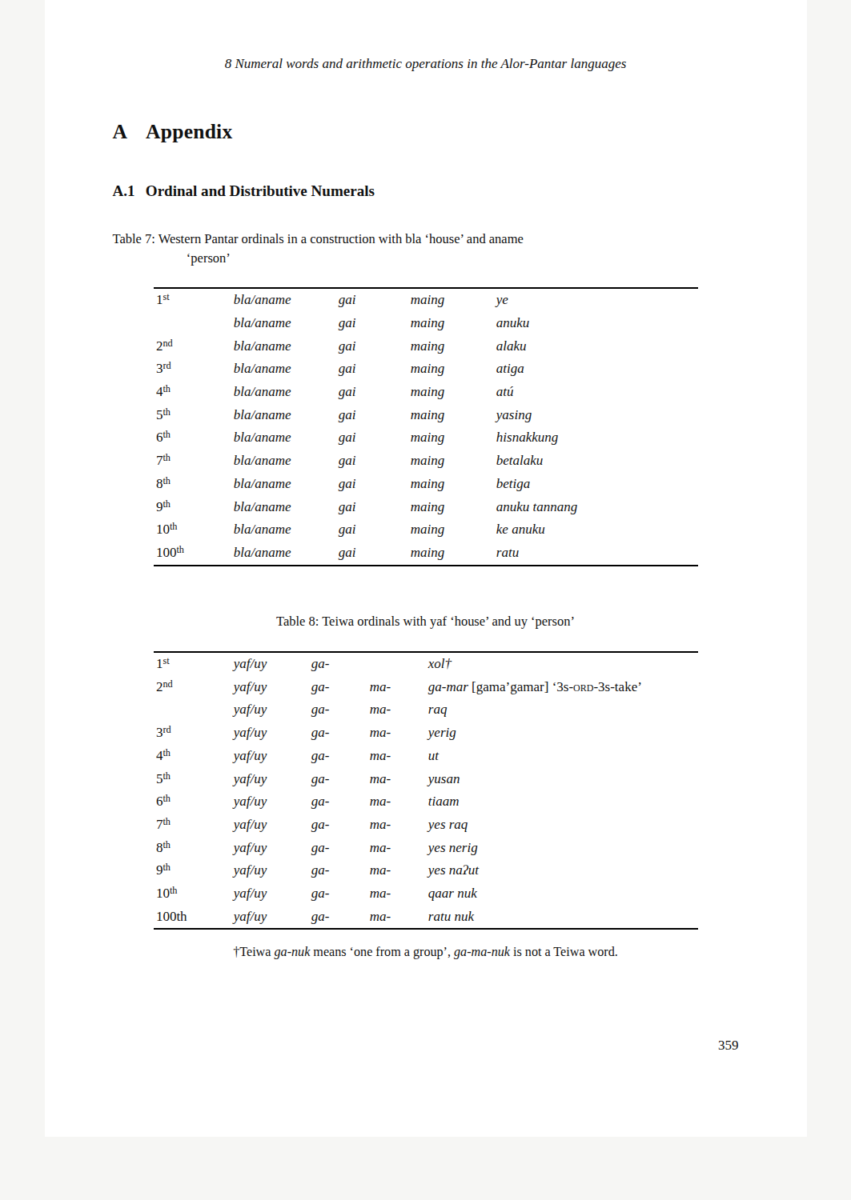8 Numeral words and arithmetic operations in the Alor-Pantar languages
AAppendix
A.1 Ordinal and Distributive Numerals
Table 7: Western Pantar ordinals in a construction with bla ‘house’ and aname‘person’
| 1 st | bla/aname | gai | maing | ye |
| bla/aname | gai | maing | anuku |
| 2 nd | bla/aname | gai | maing | alaku |
| 3 rd | bla/aname | gai | maing | atiga |
| 4 th | bla/aname | gai | maing | atú |
| 5 th | bla/aname | gai | maing | yasing |
| 6 th | bla/aname | gai | maing | hisnakkung |
| 7 th | bla/aname | gai | maing | betalaku |
| 8 th | bla/aname | gai | maing | betiga |
| 9 th | bla/aname | gai | maing | anuku tannang |
| 10 th | bla/aname | gai | maing | ke anuku |
| 100 th | bla/aname | gai | maing | ratu |
Table 8: Teiwa ordinals with yaf ‘house’ and uy ‘person’
| 1 st | yaf/uy | ga- | | xol† |
| 2 nd | yaf/uy | ga- | ma- | ga-mar [gama’gamar] ‘3s- ord -3s-take’ |
| yaf/uy | ga- | ma- | raq |
| 3 rd | yaf/uy | ga- | ma- | yerig |
| 4 th | yaf/uy | ga- | ma- | ut |
| 5 th | yaf/uy | ga- | ma- | yusan |
| 6 th | yaf/uy | ga- | ma- | tiaam |
| 7 th | yaf/uy | ga- | ma- | yes raq |
| 8 th | yaf/uy | ga- | ma- | yes nerig |
| 9 th | yaf/uy | ga- | ma- | yes naʔut |
| 10 th | yaf/uy | ga- | ma- | qaar nuk |
| 100th | yaf/uy | ga- | ma- | ratu nuk |
†Teiwa ga-nuk means ‘one from a group’, ga-ma-nuk is not a Teiwa word.
359